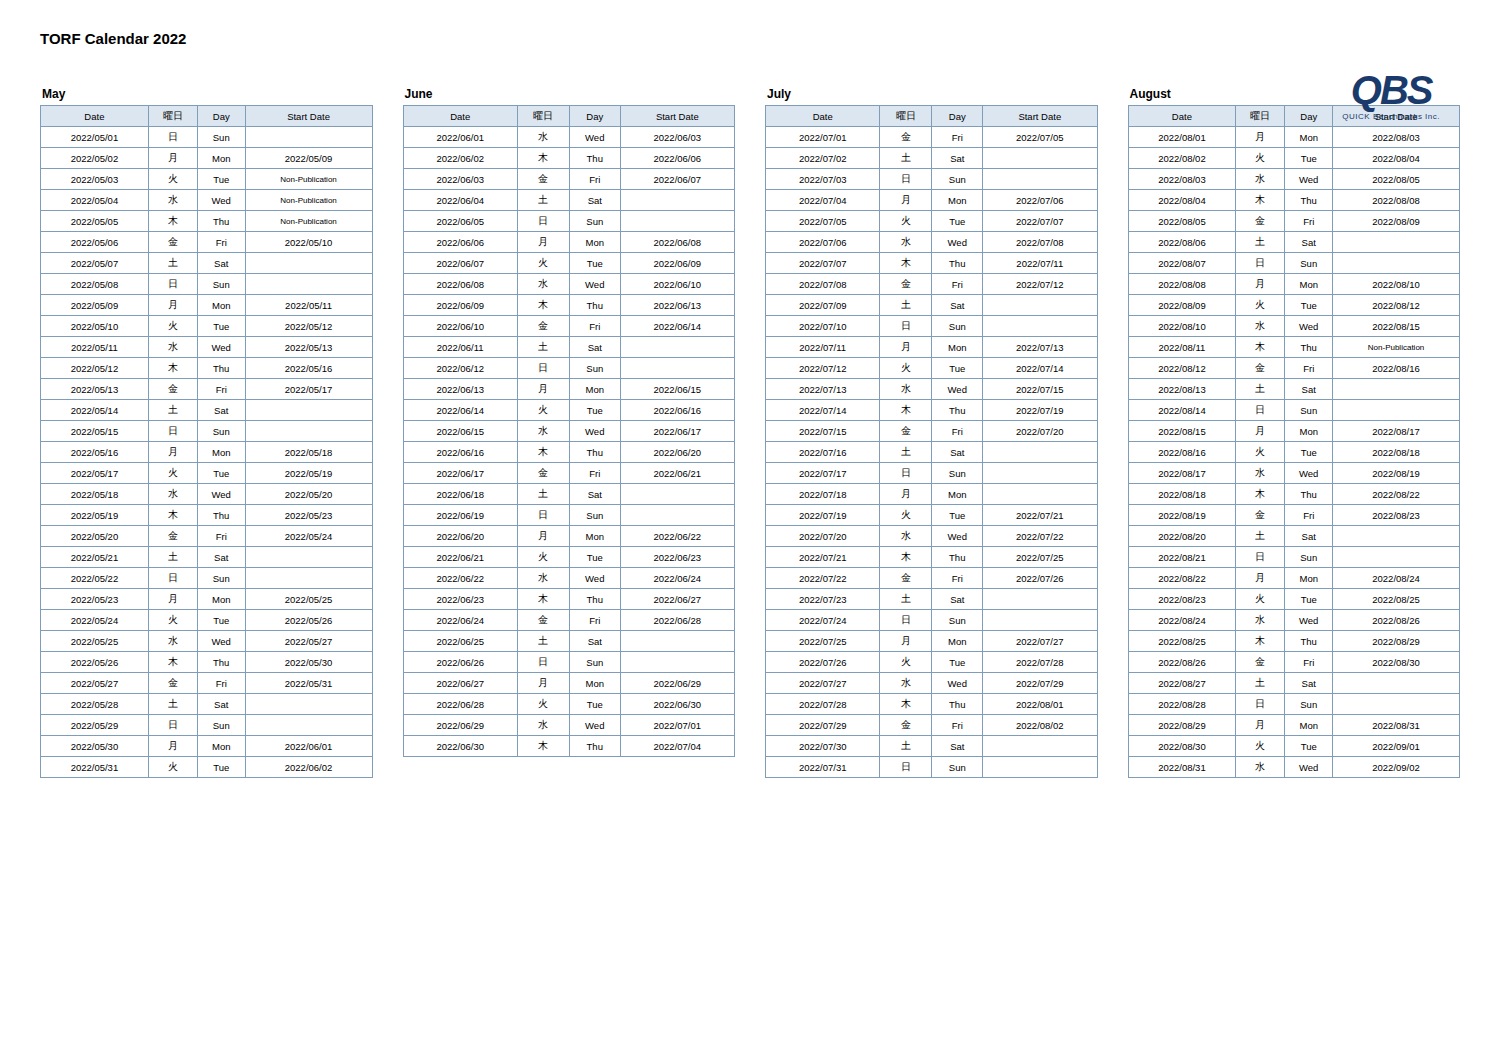TORF Calendar 2022
QBS
QUICK Benchmarks Inc.
May
| Date | 曜日 | Day | Start Date |
| --- | --- | --- | --- |
| 2022/05/01 | 日 | Sun | |
| 2022/05/02 | 月 | Mon | 2022/05/09 |
| 2022/05/03 | 火 | Tue | Non-Publication |
| 2022/05/04 | 水 | Wed | Non-Publication |
| 2022/05/05 | 木 | Thu | Non-Publication |
| 2022/05/06 | 金 | Fri | 2022/05/10 |
| 2022/05/07 | 土 | Sat | |
| 2022/05/08 | 日 | Sun | |
| 2022/05/09 | 月 | Mon | 2022/05/11 |
| 2022/05/10 | 火 | Tue | 2022/05/12 |
| 2022/05/11 | 水 | Wed | 2022/05/13 |
| 2022/05/12 | 木 | Thu | 2022/05/16 |
| 2022/05/13 | 金 | Fri | 2022/05/17 |
| 2022/05/14 | 土 | Sat | |
| 2022/05/15 | 日 | Sun | |
| 2022/05/16 | 月 | Mon | 2022/05/18 |
| 2022/05/17 | 火 | Tue | 2022/05/19 |
| 2022/05/18 | 水 | Wed | 2022/05/20 |
| 2022/05/19 | 木 | Thu | 2022/05/23 |
| 2022/05/20 | 金 | Fri | 2022/05/24 |
| 2022/05/21 | 土 | Sat | |
| 2022/05/22 | 日 | Sun | |
| 2022/05/23 | 月 | Mon | 2022/05/25 |
| 2022/05/24 | 火 | Tue | 2022/05/26 |
| 2022/05/25 | 水 | Wed | 2022/05/27 |
| 2022/05/26 | 木 | Thu | 2022/05/30 |
| 2022/05/27 | 金 | Fri | 2022/05/31 |
| 2022/05/28 | 土 | Sat | |
| 2022/05/29 | 日 | Sun | |
| 2022/05/30 | 月 | Mon | 2022/06/01 |
| 2022/05/31 | 火 | Tue | 2022/06/02 |
June
| Date | 曜日 | Day | Start Date |
| --- | --- | --- | --- |
| 2022/06/01 | 水 | Wed | 2022/06/03 |
| 2022/06/02 | 木 | Thu | 2022/06/06 |
| 2022/06/03 | 金 | Fri | 2022/06/07 |
| 2022/06/04 | 土 | Sat | |
| 2022/06/05 | 日 | Sun | |
| 2022/06/06 | 月 | Mon | 2022/06/08 |
| 2022/06/07 | 火 | Tue | 2022/06/09 |
| 2022/06/08 | 水 | Wed | 2022/06/10 |
| 2022/06/09 | 木 | Thu | 2022/06/13 |
| 2022/06/10 | 金 | Fri | 2022/06/14 |
| 2022/06/11 | 土 | Sat | |
| 2022/06/12 | 日 | Sun | |
| 2022/06/13 | 月 | Mon | 2022/06/15 |
| 2022/06/14 | 火 | Tue | 2022/06/16 |
| 2022/06/15 | 水 | Wed | 2022/06/17 |
| 2022/06/16 | 木 | Thu | 2022/06/20 |
| 2022/06/17 | 金 | Fri | 2022/06/21 |
| 2022/06/18 | 土 | Sat | |
| 2022/06/19 | 日 | Sun | |
| 2022/06/20 | 月 | Mon | 2022/06/22 |
| 2022/06/21 | 火 | Tue | 2022/06/23 |
| 2022/06/22 | 水 | Wed | 2022/06/24 |
| 2022/06/23 | 木 | Thu | 2022/06/27 |
| 2022/06/24 | 金 | Fri | 2022/06/28 |
| 2022/06/25 | 土 | Sat | |
| 2022/06/26 | 日 | Sun | |
| 2022/06/27 | 月 | Mon | 2022/06/29 |
| 2022/06/28 | 火 | Tue | 2022/06/30 |
| 2022/06/29 | 水 | Wed | 2022/07/01 |
| 2022/06/30 | 木 | Thu | 2022/07/04 |
July
| Date | 曜日 | Day | Start Date |
| --- | --- | --- | --- |
| 2022/07/01 | 金 | Fri | 2022/07/05 |
| 2022/07/02 | 土 | Sat | |
| 2022/07/03 | 日 | Sun | |
| 2022/07/04 | 月 | Mon | 2022/07/06 |
| 2022/07/05 | 火 | Tue | 2022/07/07 |
| 2022/07/06 | 水 | Wed | 2022/07/08 |
| 2022/07/07 | 木 | Thu | 2022/07/11 |
| 2022/07/08 | 金 | Fri | 2022/07/12 |
| 2022/07/09 | 土 | Sat | |
| 2022/07/10 | 日 | Sun | |
| 2022/07/11 | 月 | Mon | 2022/07/13 |
| 2022/07/12 | 火 | Tue | 2022/07/14 |
| 2022/07/13 | 水 | Wed | 2022/07/15 |
| 2022/07/14 | 木 | Thu | 2022/07/19 |
| 2022/07/15 | 金 | Fri | 2022/07/20 |
| 2022/07/16 | 土 | Sat | |
| 2022/07/17 | 日 | Sun | |
| 2022/07/18 | 月 | Mon | |
| 2022/07/19 | 火 | Tue | 2022/07/21 |
| 2022/07/20 | 水 | Wed | 2022/07/22 |
| 2022/07/21 | 木 | Thu | 2022/07/25 |
| 2022/07/22 | 金 | Fri | 2022/07/26 |
| 2022/07/23 | 土 | Sat | |
| 2022/07/24 | 日 | Sun | |
| 2022/07/25 | 月 | Mon | 2022/07/27 |
| 2022/07/26 | 火 | Tue | 2022/07/28 |
| 2022/07/27 | 水 | Wed | 2022/07/29 |
| 2022/07/28 | 木 | Thu | 2022/08/01 |
| 2022/07/29 | 金 | Fri | 2022/08/02 |
| 2022/07/30 | 土 | Sat | |
| 2022/07/31 | 日 | Sun | |
August
| Date | 曜日 | Day | Start Date |
| --- | --- | --- | --- |
| 2022/08/01 | 月 | Mon | 2022/08/03 |
| 2022/08/02 | 火 | Tue | 2022/08/04 |
| 2022/08/03 | 水 | Wed | 2022/08/05 |
| 2022/08/04 | 木 | Thu | 2022/08/08 |
| 2022/08/05 | 金 | Fri | 2022/08/09 |
| 2022/08/06 | 土 | Sat | |
| 2022/08/07 | 日 | Sun | |
| 2022/08/08 | 月 | Mon | 2022/08/10 |
| 2022/08/09 | 火 | Tue | 2022/08/12 |
| 2022/08/10 | 水 | Wed | 2022/08/15 |
| 2022/08/11 | 木 | Thu | Non-Publication |
| 2022/08/12 | 金 | Fri | 2022/08/16 |
| 2022/08/13 | 土 | Sat | |
| 2022/08/14 | 日 | Sun | |
| 2022/08/15 | 月 | Mon | 2022/08/17 |
| 2022/08/16 | 火 | Tue | 2022/08/18 |
| 2022/08/17 | 水 | Wed | 2022/08/19 |
| 2022/08/18 | 木 | Thu | 2022/08/22 |
| 2022/08/19 | 金 | Fri | 2022/08/23 |
| 2022/08/20 | 土 | Sat | |
| 2022/08/21 | 日 | Sun | |
| 2022/08/22 | 月 | Mon | 2022/08/24 |
| 2022/08/23 | 火 | Tue | 2022/08/25 |
| 2022/08/24 | 水 | Wed | 2022/08/26 |
| 2022/08/25 | 木 | Thu | 2022/08/29 |
| 2022/08/26 | 金 | Fri | 2022/08/30 |
| 2022/08/27 | 土 | Sat | |
| 2022/08/28 | 日 | Sun | |
| 2022/08/29 | 月 | Mon | 2022/08/31 |
| 2022/08/30 | 火 | Tue | 2022/09/01 |
| 2022/08/31 | 水 | Wed | 2022/09/02 |